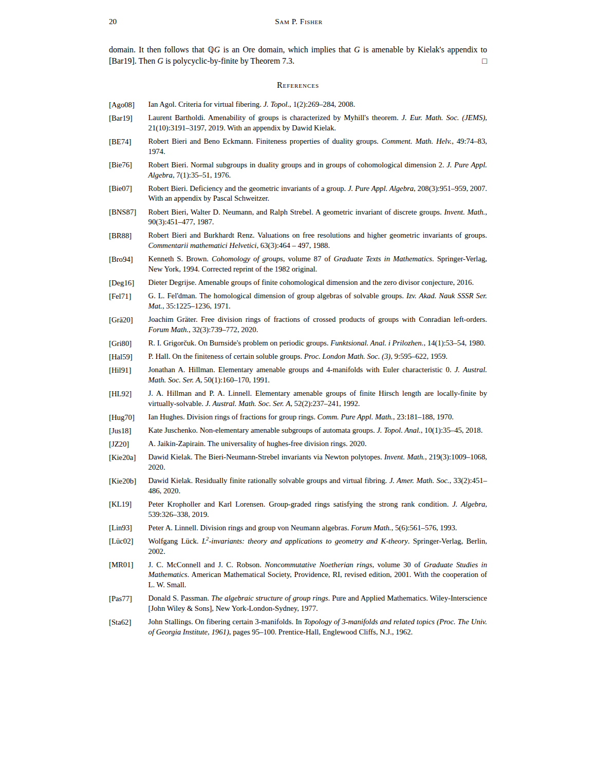20 Sam P. Fisher
domain. It then follows that ℚG is an Ore domain, which implies that G is amenable by Kielak's appendix to [Bar19]. Then G is polycyclic-by-finite by Theorem 7.3.□
References
[Ago08]
Ian Agol. Criteria for virtual fibering. J. Topol., 1(2):269–284, 2008.
[Bar19]
Laurent Bartholdi. Amenability of groups is characterized by Myhill's theorem. J. Eur. Math. Soc. (JEMS), 21(10):3191–3197, 2019. With an appendix by Dawid Kielak.
[BE74]
Robert Bieri and Beno Eckmann. Finiteness properties of duality groups. Comment. Math. Helv., 49:74–83, 1974.
[Bie76]
Robert Bieri. Normal subgroups in duality groups and in groups of cohomological dimension 2. J. Pure Appl. Algebra, 7(1):35–51, 1976.
[Bie07]
Robert Bieri. Deficiency and the geometric invariants of a group. J. Pure Appl. Algebra, 208(3):951–959, 2007. With an appendix by Pascal Schweitzer.
[BNS87]
Robert Bieri, Walter D. Neumann, and Ralph Strebel. A geometric invariant of discrete groups. Invent. Math., 90(3):451–477, 1987.
[BR88]
Robert Bieri and Burkhardt Renz. Valuations on free resolutions and higher geometric invariants of groups. Commentarii mathematici Helvetici, 63(3):464 – 497, 1988.
[Bro94]
Kenneth S. Brown. Cohomology of groups, volume 87 of Graduate Texts in Mathematics. Springer-Verlag, New York, 1994. Corrected reprint of the 1982 original.
[Deg16]
Dieter Degrijse. Amenable groups of finite cohomological dimension and the zero divisor conjecture, 2016.
[Fel71]
G. L. Fel'dman. The homological dimension of group algebras of solvable groups. Izv. Akad. Nauk SSSR Ser. Mat., 35:1225–1236, 1971.
[Grä20]
Joachim Gräter. Free division rings of fractions of crossed products of groups with Conradian left-orders. Forum Math., 32(3):739–772, 2020.
[Gri80]
R. I. Grigorčuk. On Burnside's problem on periodic groups. Funktsional. Anal. i Prilozhen., 14(1):53–54, 1980.
[Hal59]
P. Hall. On the finiteness of certain soluble groups. Proc. London Math. Soc. (3), 9:595–622, 1959.
[Hil91]
Jonathan A. Hillman. Elementary amenable groups and 4-manifolds with Euler characteristic 0. J. Austral. Math. Soc. Ser. A, 50(1):160–170, 1991.
[HL92]
J. A. Hillman and P. A. Linnell. Elementary amenable groups of finite Hirsch length are locally-finite by virtually-solvable. J. Austral. Math. Soc. Ser. A, 52(2):237–241, 1992.
[Hug70]
Ian Hughes. Division rings of fractions for group rings. Comm. Pure Appl. Math., 23:181–188, 1970.
[Jus18]
Kate Juschenko. Non-elementary amenable subgroups of automata groups. J. Topol. Anal., 10(1):35–45, 2018.
[JZ20]
A. Jaikin-Zapirain. The universality of hughes-free division rings. 2020.
[Kie20a]
Dawid Kielak. The Bieri-Neumann-Strebel invariants via Newton polytopes. Invent. Math., 219(3):1009–1068, 2020.
[Kie20b]
Dawid Kielak. Residually finite rationally solvable groups and virtual fibring. J. Amer. Math. Soc., 33(2):451–486, 2020.
[KL19]
Peter Kropholler and Karl Lorensen. Group-graded rings satisfying the strong rank condition. J. Algebra, 539:326–338, 2019.
[Lin93]
Peter A. Linnell. Division rings and group von Neumann algebras. Forum Math., 5(6):561–576, 1993.
[Lüc02]
Wolfgang Lück. L2-invariants: theory and applications to geometry and K-theory. Springer-Verlag, Berlin, 2002.
[MR01]
J. C. McConnell and J. C. Robson. Noncommutative Noetherian rings, volume 30 of Graduate Studies in Mathematics. American Mathematical Society, Providence, RI, revised edition, 2001. With the cooperation of L. W. Small.
[Pas77]
Donald S. Passman. The algebraic structure of group rings. Pure and Applied Mathematics. Wiley-Interscience [John Wiley & Sons], New York-London-Sydney, 1977.
[Sta62]
John Stallings. On fibering certain 3-manifolds. In Topology of 3-manifolds and related topics (Proc. The Univ. of Georgia Institute, 1961), pages 95–100. Prentice-Hall, Englewood Cliffs, N.J., 1962.